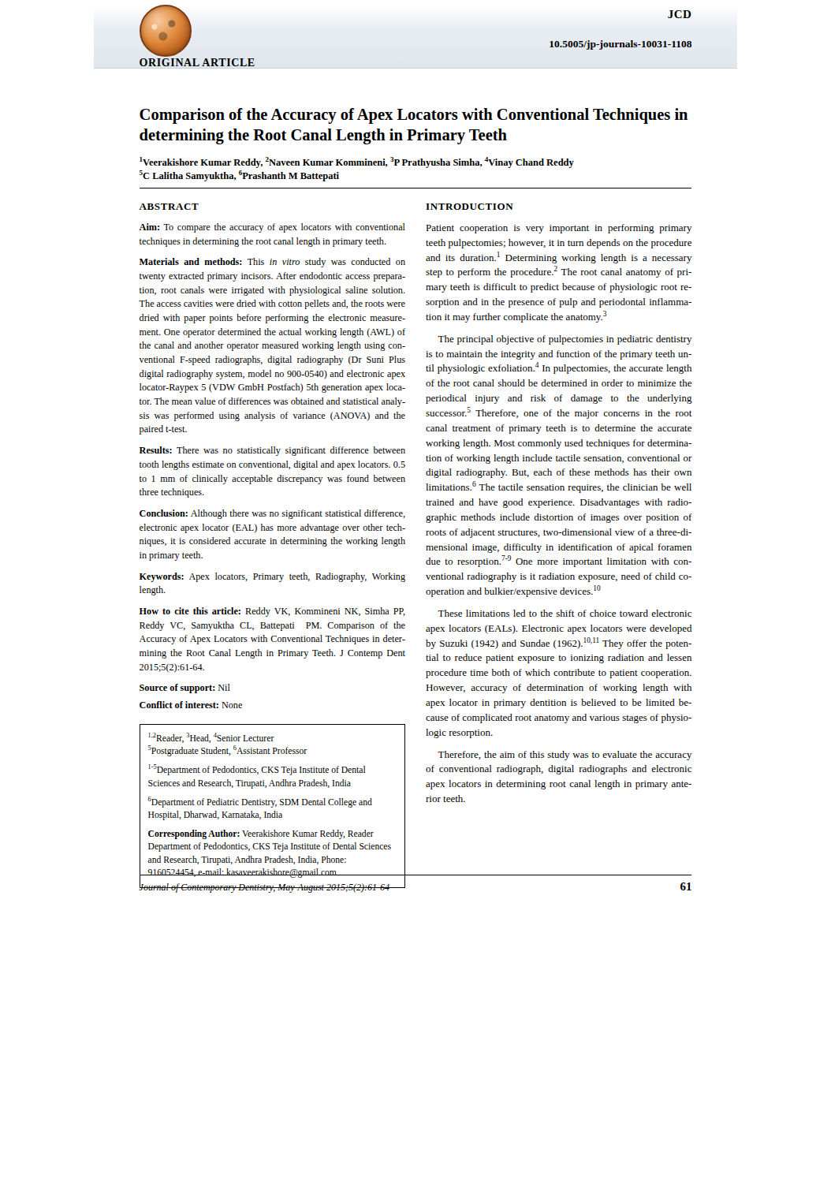JCD
10.5005/jp-journals-10031-1108
ORIGINAL ARTICLE
Comparison of the Accuracy of Apex Locators with Conventional Techniques in determining the Root Canal Length in Primary Teeth
1Veerakishore Kumar Reddy, 2Naveen Kumar Kommineni, 3P Prathyusha Simha, 4Vinay Chand Reddy
5C Lalitha Samyuktha, 6Prashanth M Battepati
Abstract
Aim: To compare the accuracy of apex locators with conventional techniques in determining the root canal length in primary teeth.
Materials and methods: This in vitro study was conducted on twenty extracted primary incisors. After endodontic access preparation, root canals were irrigated with physiological saline solution. The access cavities were dried with cotton pellets and, the roots were dried with paper points before performing the electronic measurement. One operator determined the actual working length (AWL) of the canal and another operator measured working length using conventional F-speed radiographs, digital radiography (Dr Suni Plus digital radiography system, model no 900-0540) and electronic apex locator-Raypex 5 (VDW GmbH Postfach) 5th generation apex locator. The mean value of differences was obtained and statistical analysis was performed using analysis of variance (ANOVA) and the paired t-test.
Results: There was no statistically significant difference between tooth lengths estimate on conventional, digital and apex locators. 0.5 to 1 mm of clinically acceptable discrepancy was found between three techniques.
Conclusion: Although there was no significant statistical difference, electronic apex locator (EAL) has more advantage over other techniques, it is considered accurate in determining the working length in primary teeth.
Keywords: Apex locators, Primary teeth, Radiography, Working length.
How to cite this article: Reddy VK, Kommineni NK, Simha PP, Reddy VC, Samyuktha CL, Battepati PM. Comparison of the Accuracy of Apex Locators with Conventional Techniques in determining the Root Canal Length in Primary Teeth. J Contemp Dent 2015;5(2):61-64.
Source of support: Nil
Conflict of interest: None
1,2Reader, 3Head, 4Senior Lecturer
5Postgraduate Student, 6Assistant Professor
1-5Department of Pedodontics, CKS Teja Institute of Dental Sciences and Research, Tirupati, Andhra Pradesh, India
6Department of Pediatric Dentistry, SDM Dental College and Hospital, Dharwad, Karnataka, India
Corresponding Author: Veerakishore Kumar Reddy, Reader Department of Pedodontics, CKS Teja Institute of Dental Sciences and Research, Tirupati, Andhra Pradesh, India, Phone: 9160524454, e-mail: kasaveerakishore@gmail.com
Introduction
Patient cooperation is very important in performing primary teeth pulpectomies; however, it in turn depends on the procedure and its duration.1 Determining working length is a necessary step to perform the procedure.2 The root canal anatomy of primary teeth is difficult to predict because of physiologic root resorption and in the presence of pulp and periodontal inflammation it may further complicate the anatomy.3
The principal objective of pulpectomies in pediatric dentistry is to maintain the integrity and function of the primary teeth until physiologic exfoliation.4 In pulpectomies, the accurate length of the root canal should be determined in order to minimize the periodical injury and risk of damage to the underlying successor.5 Therefore, one of the major concerns in the root canal treatment of primary teeth is to determine the accurate working length. Most commonly used techniques for determination of working length include tactile sensation, conventional or digital radiography. But, each of these methods has their own limitations.6 The tactile sensation requires, the clinician be well trained and have good experience. Disadvantages with radiographic methods include distortion of images over position of roots of adjacent structures, two-dimensional view of a three-dimensional image, difficulty in identification of apical foramen due to resorption.7-9 One more important limitation with conventional radiography is it radiation exposure, need of child cooperation and bulkier/expensive devices.10
These limitations led to the shift of choice toward electronic apex locators (EALs). Electronic apex locators were developed by Suzuki (1942) and Sundae (1962).10,11 They offer the potential to reduce patient exposure to ionizing radiation and lessen procedure time both of which contribute to patient cooperation. However, accuracy of determination of working length with apex locator in primary dentition is believed to be limited because of complicated root anatomy and various stages of physiologic resorption.
Therefore, the aim of this study was to evaluate the accuracy of conventional radiograph, digital radiographs and electronic apex locators in determining root canal length in primary anterior teeth.
Journal of Contemporary Dentistry, May-August 2015;5(2):61-64
61